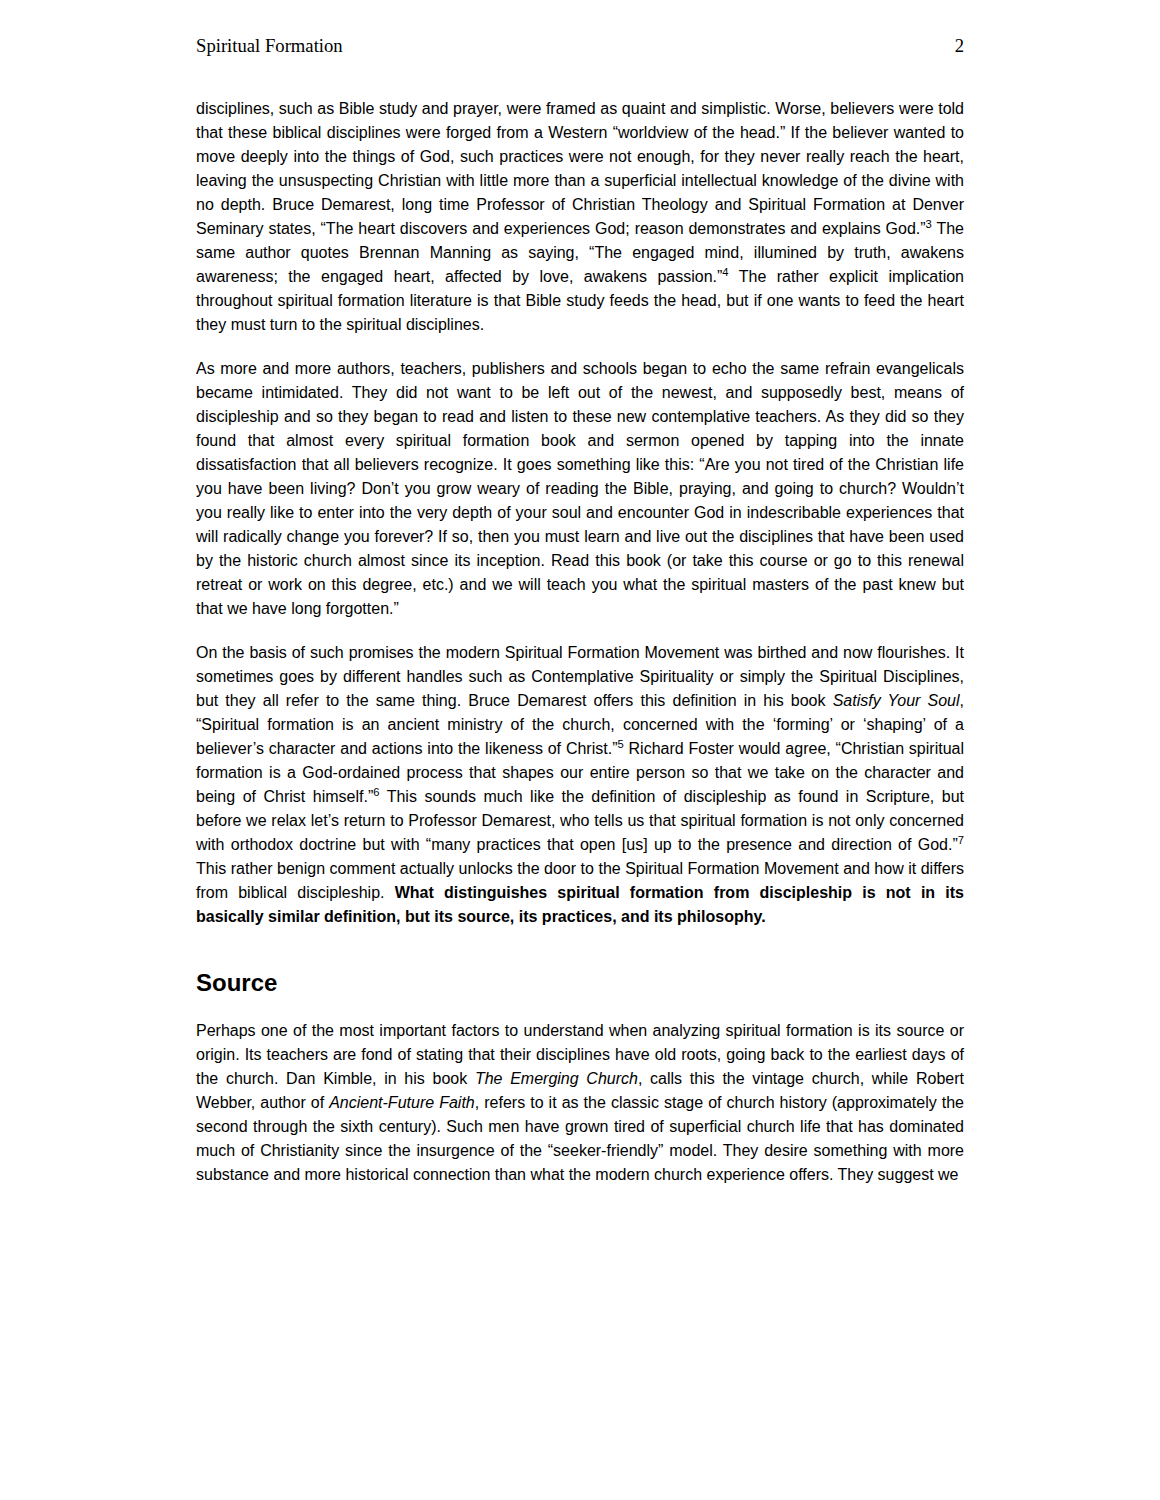Spiritual Formation 2
disciplines, such as Bible study and prayer, were framed as quaint and simplistic. Worse, believers were told that these biblical disciplines were forged from a Western “worldview of the head.” If the believer wanted to move deeply into the things of God, such practices were not enough, for they never really reach the heart, leaving the unsuspecting Christian with little more than a superficial intellectual knowledge of the divine with no depth. Bruce Demarest, long time Professor of Christian Theology and Spiritual Formation at Denver Seminary states, “The heart discovers and experiences God; reason demonstrates and explains God.”3 The same author quotes Brennan Manning as saying, “The engaged mind, illumined by truth, awakens awareness; the engaged heart, affected by love, awakens passion.”4 The rather explicit implication throughout spiritual formation literature is that Bible study feeds the head, but if one wants to feed the heart they must turn to the spiritual disciplines.
As more and more authors, teachers, publishers and schools began to echo the same refrain evangelicals became intimidated. They did not want to be left out of the newest, and supposedly best, means of discipleship and so they began to read and listen to these new contemplative teachers. As they did so they found that almost every spiritual formation book and sermon opened by tapping into the innate dissatisfaction that all believers recognize. It goes something like this: “Are you not tired of the Christian life you have been living? Don’t you grow weary of reading the Bible, praying, and going to church? Wouldn’t you really like to enter into the very depth of your soul and encounter God in indescribable experiences that will radically change you forever? If so, then you must learn and live out the disciplines that have been used by the historic church almost since its inception. Read this book (or take this course or go to this renewal retreat or work on this degree, etc.) and we will teach you what the spiritual masters of the past knew but that we have long forgotten.”
On the basis of such promises the modern Spiritual Formation Movement was birthed and now flourishes. It sometimes goes by different handles such as Contemplative Spirituality or simply the Spiritual Disciplines, but they all refer to the same thing. Bruce Demarest offers this definition in his book Satisfy Your Soul, “Spiritual formation is an ancient ministry of the church, concerned with the ‘forming’ or ‘shaping’ of a believer’s character and actions into the likeness of Christ.”5 Richard Foster would agree, “Christian spiritual formation is a God-ordained process that shapes our entire person so that we take on the character and being of Christ himself.”6 This sounds much like the definition of discipleship as found in Scripture, but before we relax let’s return to Professor Demarest, who tells us that spiritual formation is not only concerned with orthodox doctrine but with “many practices that open [us] up to the presence and direction of God.”7 This rather benign comment actually unlocks the door to the Spiritual Formation Movement and how it differs from biblical discipleship. What distinguishes spiritual formation from discipleship is not in its basically similar definition, but its source, its practices, and its philosophy.
Source
Perhaps one of the most important factors to understand when analyzing spiritual formation is its source or origin. Its teachers are fond of stating that their disciplines have old roots, going back to the earliest days of the church. Dan Kimble, in his book The Emerging Church, calls this the vintage church, while Robert Webber, author of Ancient-Future Faith, refers to it as the classic stage of church history (approximately the second through the sixth century). Such men have grown tired of superficial church life that has dominated much of Christianity since the insurgence of the “seeker-friendly” model. They desire something with more substance and more historical connection than what the modern church experience offers. They suggest we